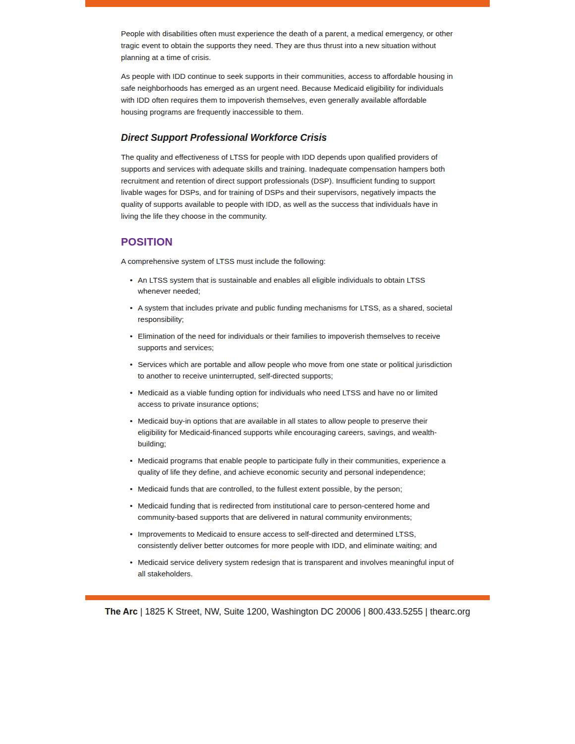People with disabilities often must experience the death of a parent, a medical emergency, or other tragic event to obtain the supports they need. They are thus thrust into a new situation without planning at a time of crisis.
As people with IDD continue to seek supports in their communities, access to affordable housing in safe neighborhoods has emerged as an urgent need. Because Medicaid eligibility for individuals with IDD often requires them to impoverish themselves, even generally available affordable housing programs are frequently inaccessible to them.
Direct Support Professional Workforce Crisis
The quality and effectiveness of LTSS for people with IDD depends upon qualified providers of supports and services with adequate skills and training. Inadequate compensation hampers both recruitment and retention of direct support professionals (DSP). Insufficient funding to support livable wages for DSPs, and for training of DSPs and their supervisors, negatively impacts the quality of supports available to people with IDD, as well as the success that individuals have in living the life they choose in the community.
POSITION
A comprehensive system of LTSS must include the following:
An LTSS system that is sustainable and enables all eligible individuals to obtain LTSS whenever needed;
A system that includes private and public funding mechanisms for LTSS, as a shared, societal responsibility;
Elimination of the need for individuals or their families to impoverish themselves to receive supports and services;
Services which are portable and allow people who move from one state or political jurisdiction to another to receive uninterrupted, self-directed supports;
Medicaid as a viable funding option for individuals who need LTSS and have no or limited access to private insurance options;
Medicaid buy-in options that are available in all states to allow people to preserve their eligibility for Medicaid-financed supports while encouraging careers, savings, and wealth-building;
Medicaid programs that enable people to participate fully in their communities, experience a quality of life they define, and achieve economic security and personal independence;
Medicaid funds that are controlled, to the fullest extent possible, by the person;
Medicaid funding that is redirected from institutional care to person-centered home and community-based supports that are delivered in natural community environments;
Improvements to Medicaid to ensure access to self-directed and determined LTSS, consistently deliver better outcomes for more people with IDD, and eliminate waiting; and
Medicaid service delivery system redesign that is transparent and involves meaningful input of all stakeholders.
The Arc | 1825 K Street, NW, Suite 1200, Washington DC 20006 | 800.433.5255 | thearc.org